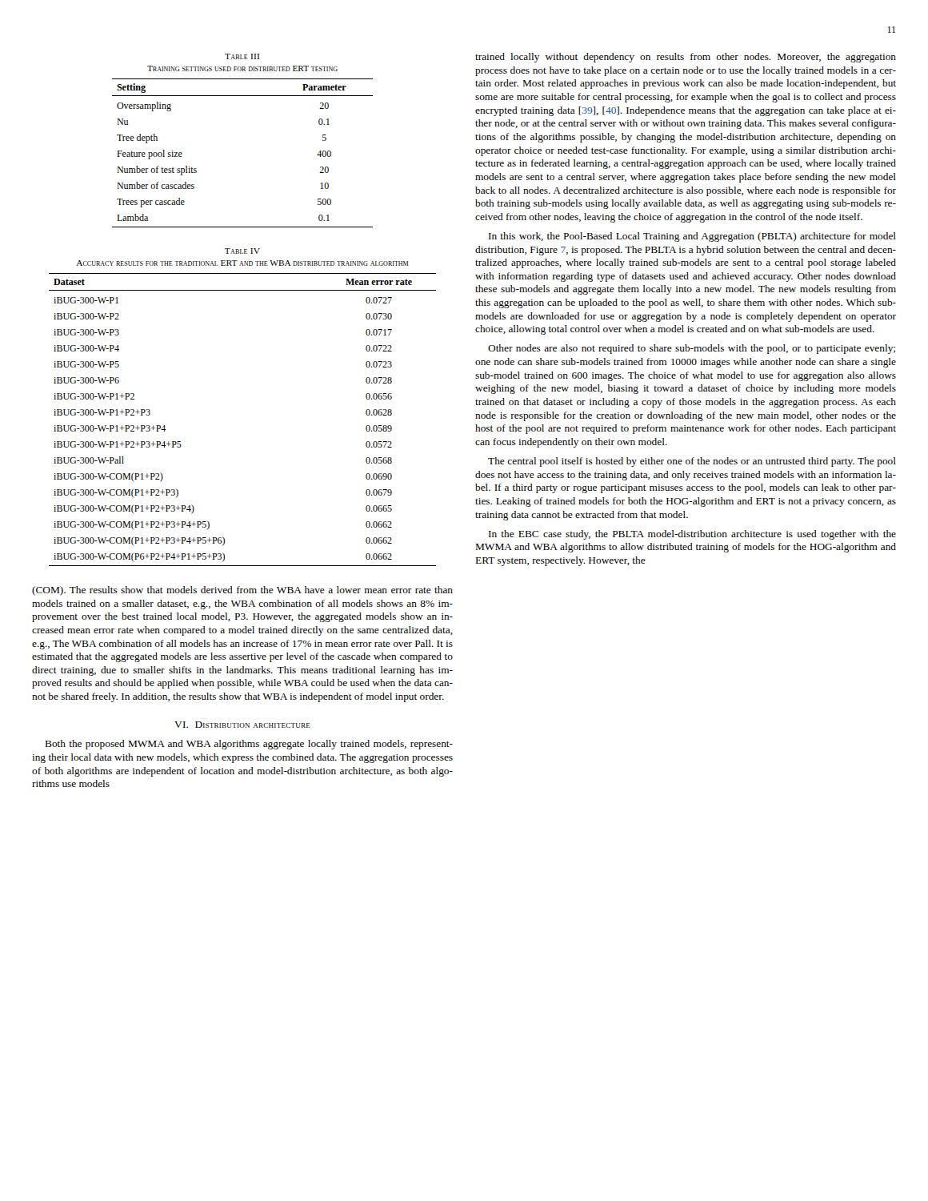11
Table III Training settings used for distributed ERT testing
| Setting | Parameter |
| --- | --- |
| Oversampling | 20 |
| Nu | 0.1 |
| Tree depth | 5 |
| Feature pool size | 400 |
| Number of test splits | 20 |
| Number of cascades | 10 |
| Trees per cascade | 500 |
| Lambda | 0.1 |
Table IV Accuracy results for the traditional ERT and the WBA distributed training algorithm
| Dataset | Mean error rate |
| --- | --- |
| iBUG-300-W-P1 | 0.0727 |
| iBUG-300-W-P2 | 0.0730 |
| iBUG-300-W-P3 | 0.0717 |
| iBUG-300-W-P4 | 0.0722 |
| iBUG-300-W-P5 | 0.0723 |
| iBUG-300-W-P6 | 0.0728 |
| iBUG-300-W-P1+P2 | 0.0656 |
| iBUG-300-W-P1+P2+P3 | 0.0628 |
| iBUG-300-W-P1+P2+P3+P4 | 0.0589 |
| iBUG-300-W-P1+P2+P3+P4+P5 | 0.0572 |
| iBUG-300-W-Pall | 0.0568 |
| iBUG-300-W-COM(P1+P2) | 0.0690 |
| iBUG-300-W-COM(P1+P2+P3) | 0.0679 |
| iBUG-300-W-COM(P1+P2+P3+P4) | 0.0665 |
| iBUG-300-W-COM(P1+P2+P3+P4+P5) | 0.0662 |
| iBUG-300-W-COM(P1+P2+P3+P4+P5+P6) | 0.0662 |
| iBUG-300-W-COM(P6+P2+P4+P1+P5+P3) | 0.0662 |
(COM). The results show that models derived from the WBA have a lower mean error rate than models trained on a smaller dataset, e.g., the WBA combination of all models shows an 8% improvement over the best trained local model, P3. However, the aggregated models show an increased mean error rate when compared to a model trained directly on the same centralized data, e.g., The WBA combination of all models has an increase of 17% in mean error rate over Pall. It is estimated that the aggregated models are less assertive per level of the cascade when compared to direct training, due to smaller shifts in the landmarks. This means traditional learning has improved results and should be applied when possible, while WBA could be used when the data cannot be shared freely. In addition, the results show that WBA is independent of model input order.
VI. Distribution architecture
Both the proposed MWMA and WBA algorithms aggregate locally trained models, representing their local data with new models, which express the combined data. The aggregation processes of both algorithms are independent of location and model-distribution architecture, as both algorithms use models
trained locally without dependency on results from other nodes. Moreover, the aggregation process does not have to take place on a certain node or to use the locally trained models in a certain order. Most related approaches in previous work can also be made location-independent, but some are more suitable for central processing, for example when the goal is to collect and process encrypted training data [39], [40]. Independence means that the aggregation can take place at either node, or at the central server with or without own training data. This makes several configurations of the algorithms possible, by changing the model-distribution architecture, depending on operator choice or needed test-case functionality. For example, using a similar distribution architecture as in federated learning, a central-aggregation approach can be used, where locally trained models are sent to a central server, where aggregation takes place before sending the new model back to all nodes. A decentralized architecture is also possible, where each node is responsible for both training sub-models using locally available data, as well as aggregating using sub-models received from other nodes, leaving the choice of aggregation in the control of the node itself.
In this work, the Pool-Based Local Training and Aggregation (PBLTA) architecture for model distribution, Figure 7, is proposed. The PBLTA is a hybrid solution between the central and decentralized approaches, where locally trained sub-models are sent to a central pool storage labeled with information regarding type of datasets used and achieved accuracy. Other nodes download these sub-models and aggregate them locally into a new model. The new models resulting from this aggregation can be uploaded to the pool as well, to share them with other nodes. Which sub-models are downloaded for use or aggregation by a node is completely dependent on operator choice, allowing total control over when a model is created and on what sub-models are used.
Other nodes are also not required to share sub-models with the pool, or to participate evenly; one node can share sub-models trained from 10000 images while another node can share a single sub-model trained on 600 images. The choice of what model to use for aggregation also allows weighing of the new model, biasing it toward a dataset of choice by including more models trained on that dataset or including a copy of those models in the aggregation process. As each node is responsible for the creation or downloading of the new main model, other nodes or the host of the pool are not required to preform maintenance work for other nodes. Each participant can focus independently on their own model.
The central pool itself is hosted by either one of the nodes or an untrusted third party. The pool does not have access to the training data, and only receives trained models with an information label. If a third party or rogue participant misuses access to the pool, models can leak to other parties. Leaking of trained models for both the HOG-algorithm and ERT is not a privacy concern, as training data cannot be extracted from that model.
In the EBC case study, the PBLTA model-distribution architecture is used together with the MWMA and WBA algorithms to allow distributed training of models for the HOG-algorithm and ERT system, respectively. However, the